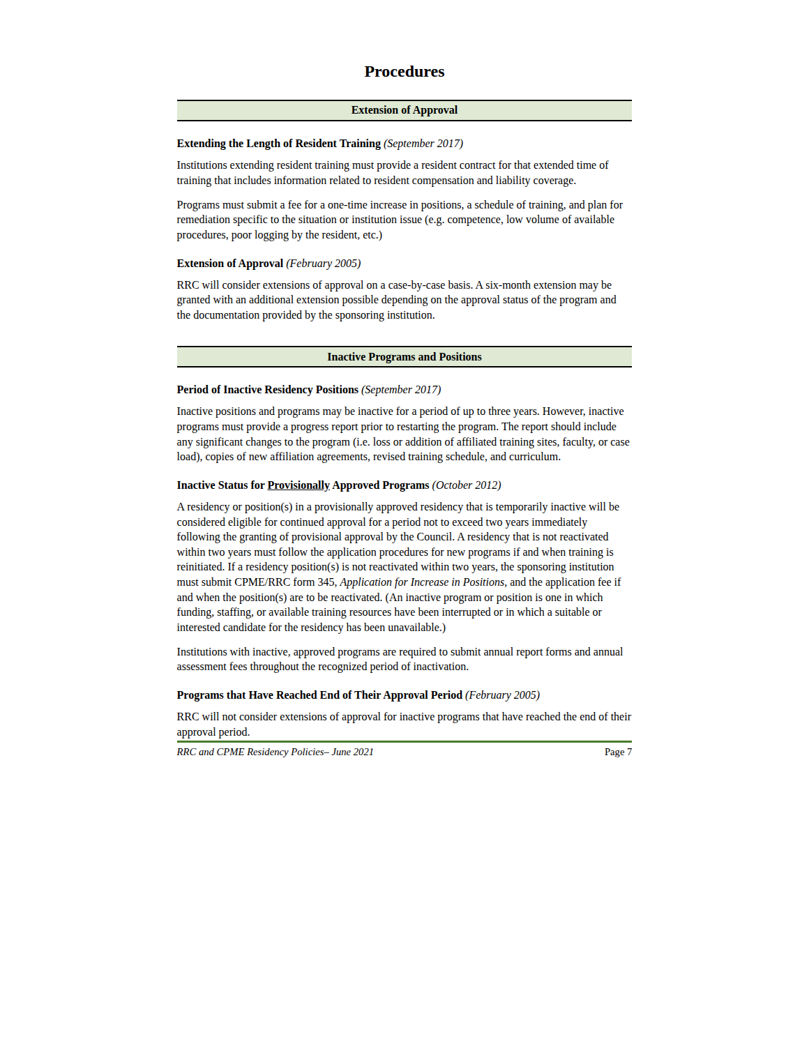Procedures
Extension of Approval
Extending the Length of Resident Training (September 2017)
Institutions extending resident training must provide a resident contract for that extended time of training that includes information related to resident compensation and liability coverage.
Programs must submit a fee for a one-time increase in positions, a schedule of training, and plan for remediation specific to the situation or institution issue (e.g. competence, low volume of available procedures, poor logging by the resident, etc.)
Extension of Approval (February 2005)
RRC will consider extensions of approval on a case-by-case basis. A six-month extension may be granted with an additional extension possible depending on the approval status of the program and the documentation provided by the sponsoring institution.
Inactive Programs and Positions
Period of Inactive Residency Positions (September 2017)
Inactive positions and programs may be inactive for a period of up to three years. However, inactive programs must provide a progress report prior to restarting the program. The report should include any significant changes to the program (i.e. loss or addition of affiliated training sites, faculty, or case load), copies of new affiliation agreements, revised training schedule, and curriculum.
Inactive Status for Provisionally Approved Programs (October 2012)
A residency or position(s) in a provisionally approved residency that is temporarily inactive will be considered eligible for continued approval for a period not to exceed two years immediately following the granting of provisional approval by the Council. A residency that is not reactivated within two years must follow the application procedures for new programs if and when training is reinitiated. If a residency position(s) is not reactivated within two years, the sponsoring institution must submit CPME/RRC form 345, Application for Increase in Positions, and the application fee if and when the position(s) are to be reactivated. (An inactive program or position is one in which funding, staffing, or available training resources have been interrupted or in which a suitable or interested candidate for the residency has been unavailable.)
Institutions with inactive, approved programs are required to submit annual report forms and annual assessment fees throughout the recognized period of inactivation.
Programs that Have Reached End of Their Approval Period (February 2005)
RRC will not consider extensions of approval for inactive programs that have reached the end of their approval period.
RRC and CPME Residency Policies– June 2021 Page 7